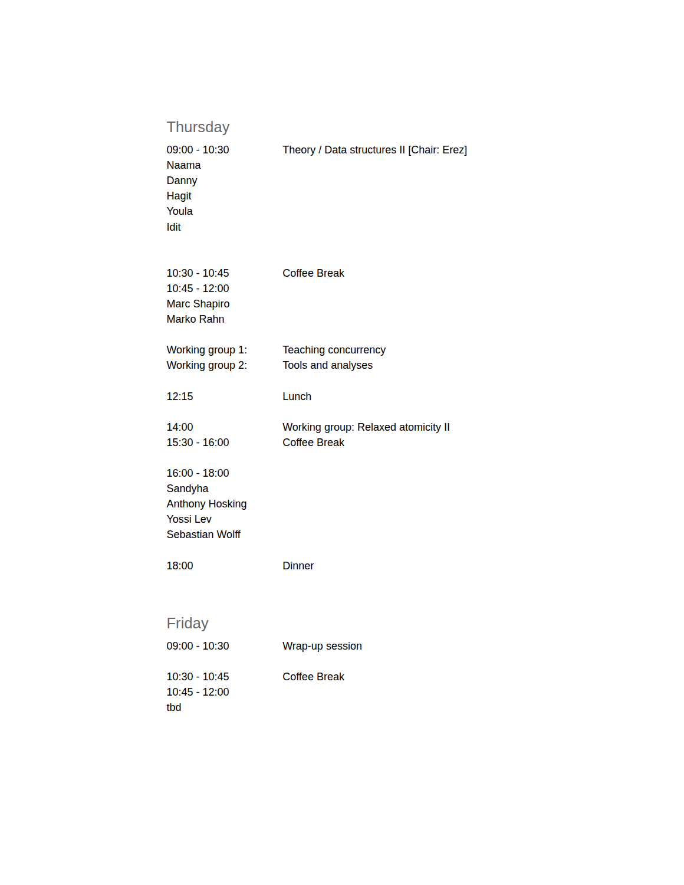Thursday
| 09:00 - 10:30 | Theory / Data structures II [Chair: Erez] |
| Naama Danny Hagit Youla Idit |
| 10:30 - 10:45 | Coffee Break |
| 10:45 - 12:00 | |
| Marc Shapiro Marko Rahn |
| Working group 1: | Teaching concurrency |
| Working group 2: | Tools and analyses |
| 12:15 | Lunch |
| 14:00 | Working group: Relaxed atomicity II |
| 15:30 - 16:00 | Coffee Break |
| 16:00 - 18:00 | |
| Sandyha Anthony Hosking Yossi Lev Sebastian Wolff |
| 18:00 | Dinner |
Friday
| 09:00 - 10:30 | Wrap-up session |
| 10:30 - 10:45 | Coffee Break |
| 10:45 - 12:00 | |
| tbd |